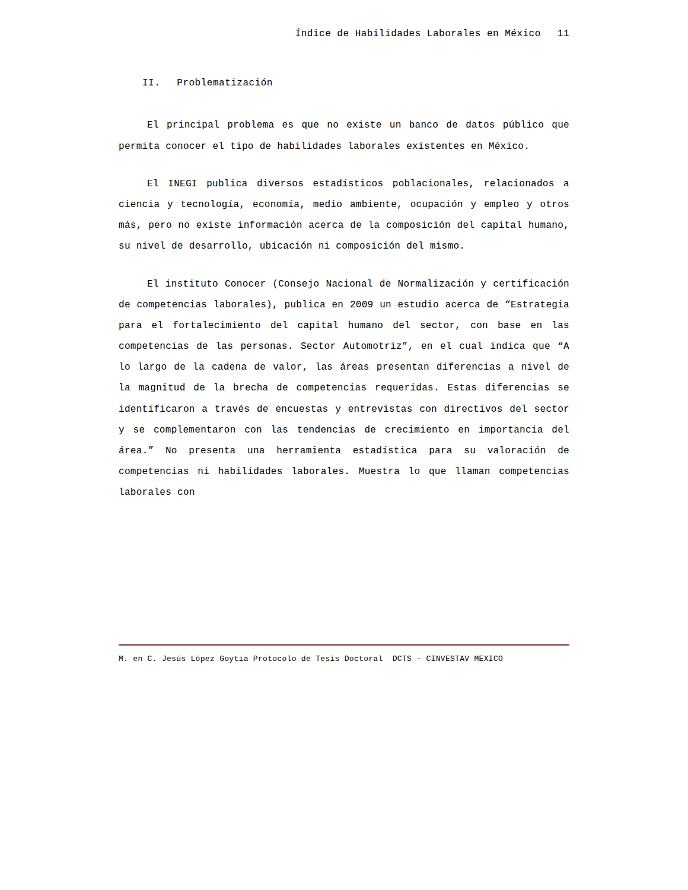Índice de Habilidades Laborales en México11
II. Problematización
El principal problema es que no existe un banco de datos público que permita conocer el tipo de habilidades laborales existentes en México.
El INEGI publica diversos estadísticos poblacionales, relacionados a ciencia y tecnología, economía, medio ambiente, ocupación y empleo y otros más, pero no existe información acerca de la composición del capital humano, su nivel de desarrollo, ubicación ni composición del mismo.
El instituto Conocer (Consejo Nacional de Normalización y certificación de competencias laborales), publica en 2009 un estudio acerca de “Estrategia para el fortalecimiento del capital humano del sector, con base en las competencias de las personas. Sector Automotriz”, en el cual indica que “A lo largo de la cadena de valor, las áreas presentan diferencias a nivel de la magnitud de la brecha de competencias requeridas. Estas diferencias se identificaron a través de encuestas y entrevistas con directivos del sector y se complementaron con las tendencias de crecimiento en importancia del área.” No presenta una herramienta estadística para su valoración de competencias ni habilidades laborales. Muestra lo que llaman competencias laborales con
M. en C. Jesús López Goytia Protocolo de Tesis Doctoral DCTS – CINVESTAV MEXICO